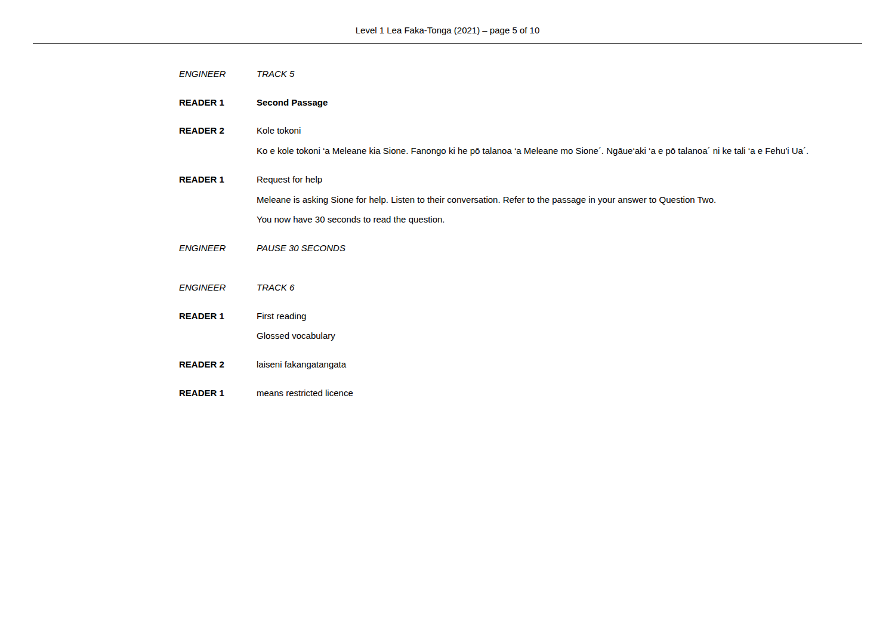Level 1 Lea Faka-Tonga (2021) – page 5 of 10
ENGINEER
TRACK 5
READER 1
Second Passage
READER 2
Kole tokoni
Ko e kole tokoni ‘a Meleane kia Sione. Fanongo ki he pō talanoa ‘a Meleane mo Sione´. Ngāue‘aki ‘a e pō talanoa´ ni ke tali ‘a e Fehu'i Ua´.
READER 1
Request for help
Meleane is asking Sione for help. Listen to their conversation. Refer to the passage in your answer to Question Two.
You now have 30 seconds to read the question.
ENGINEER
PAUSE 30 SECONDS
ENGINEER
TRACK 6
READER 1
First reading
Glossed vocabulary
READER 2
laiseni fakangatangata
READER 1
means restricted licence